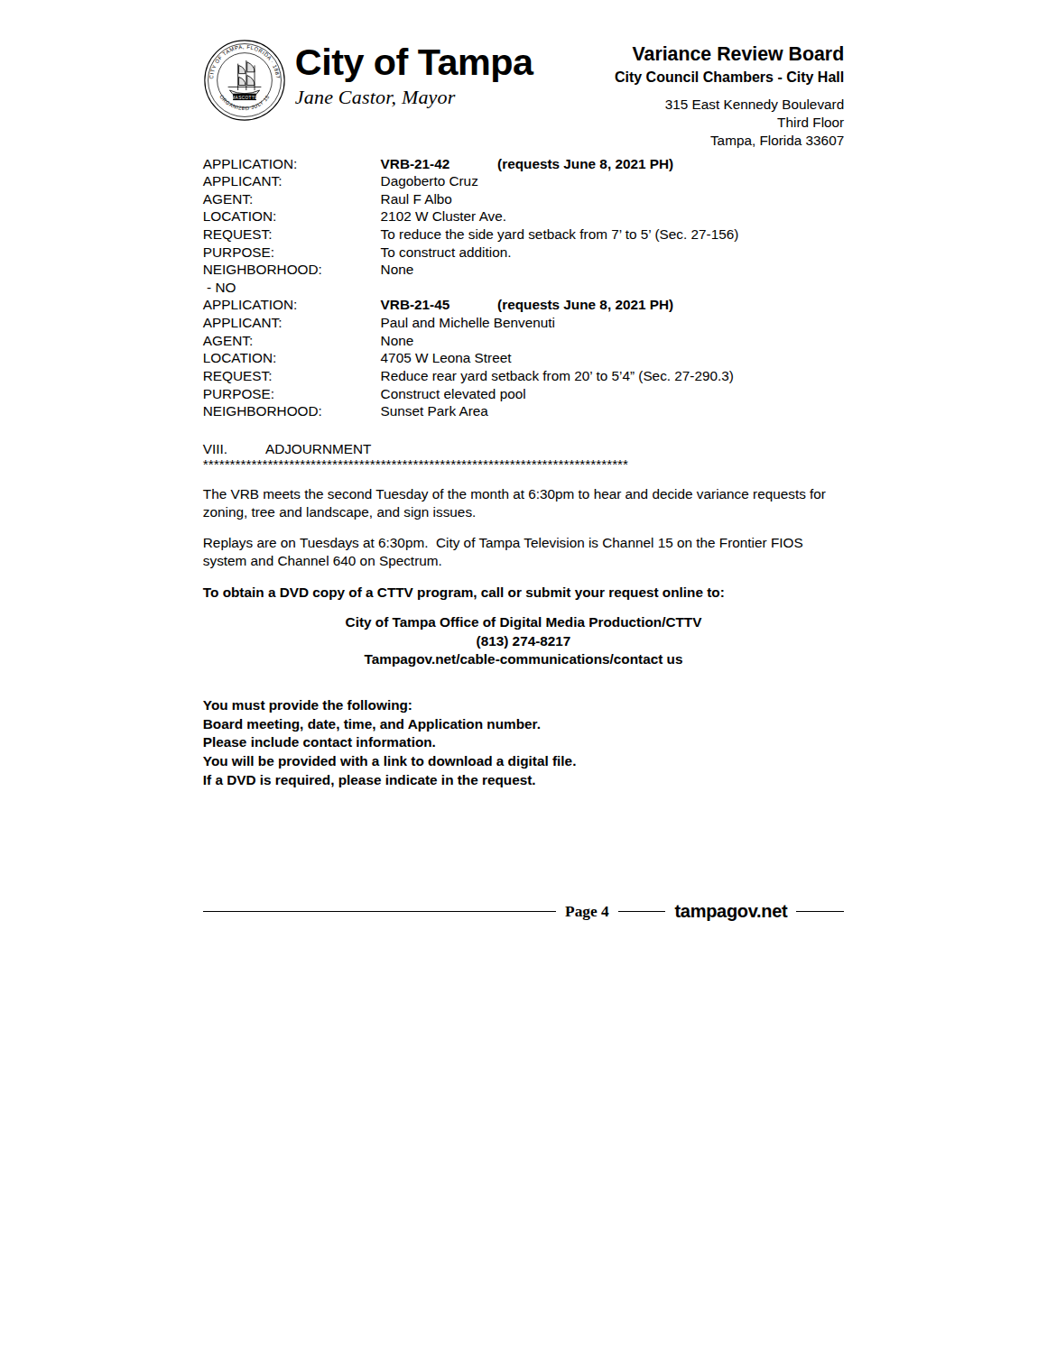CITY OF TAMPA, FLORIDA · 1887 ORGANIZED JULY 15 MASCOTTE
City of Tampa
Jane Castor, Mayor
Variance Review Board
City Council Chambers - City Hall
315 East Kennedy Boulevard
Third Floor
Tampa, Florida 33607
| APPLICATION: | VRB-21-42 (requests June 8, 2021 PH) |
| APPLICANT: | Dagoberto Cruz |
| AGENT: | Raul F Albo |
| LOCATION: | 2102 W Cluster Ave. |
| REQUEST: | To reduce the side yard setback from 7’ to 5’ (Sec. 27-156) |
| PURPOSE: | To construct addition. |
| NEIGHBORHOOD: | None |
- NO
| APPLICATION: | VRB-21-45 (requests June 8, 2021 PH) |
| APPLICANT: | Paul and Michelle Benvenuti |
| AGENT: | None |
| LOCATION: | 4705 W Leona Street |
| REQUEST: | Reduce rear yard setback from 20’ to 5’4” (Sec. 27-290.3) |
| PURPOSE: | Construct elevated pool |
| NEIGHBORHOOD: | Sunset Park Area |
VIII. ADJOURNMENT
*******************************************************************************
The VRB meets the second Tuesday of the month at 6:30pm to hear and decide variance requests for zoning, tree and landscape, and sign issues.
Replays are on Tuesdays at 6:30pm. City of Tampa Television is Channel 15 on the Frontier FIOS system and Channel 640 on Spectrum.
To obtain a DVD copy of a CTTV program, call or submit your request online to:
City of Tampa Office of Digital Media Production/CTTV
(813) 274-8217
Tampagov.net/cable-communications/contact us
You must provide the following:
Board meeting, date, time, and Application number.
Please include contact information.
You will be provided with a link to download a digital file.
If a DVD is required, please indicate in the request.
Page 4
tampagov.net